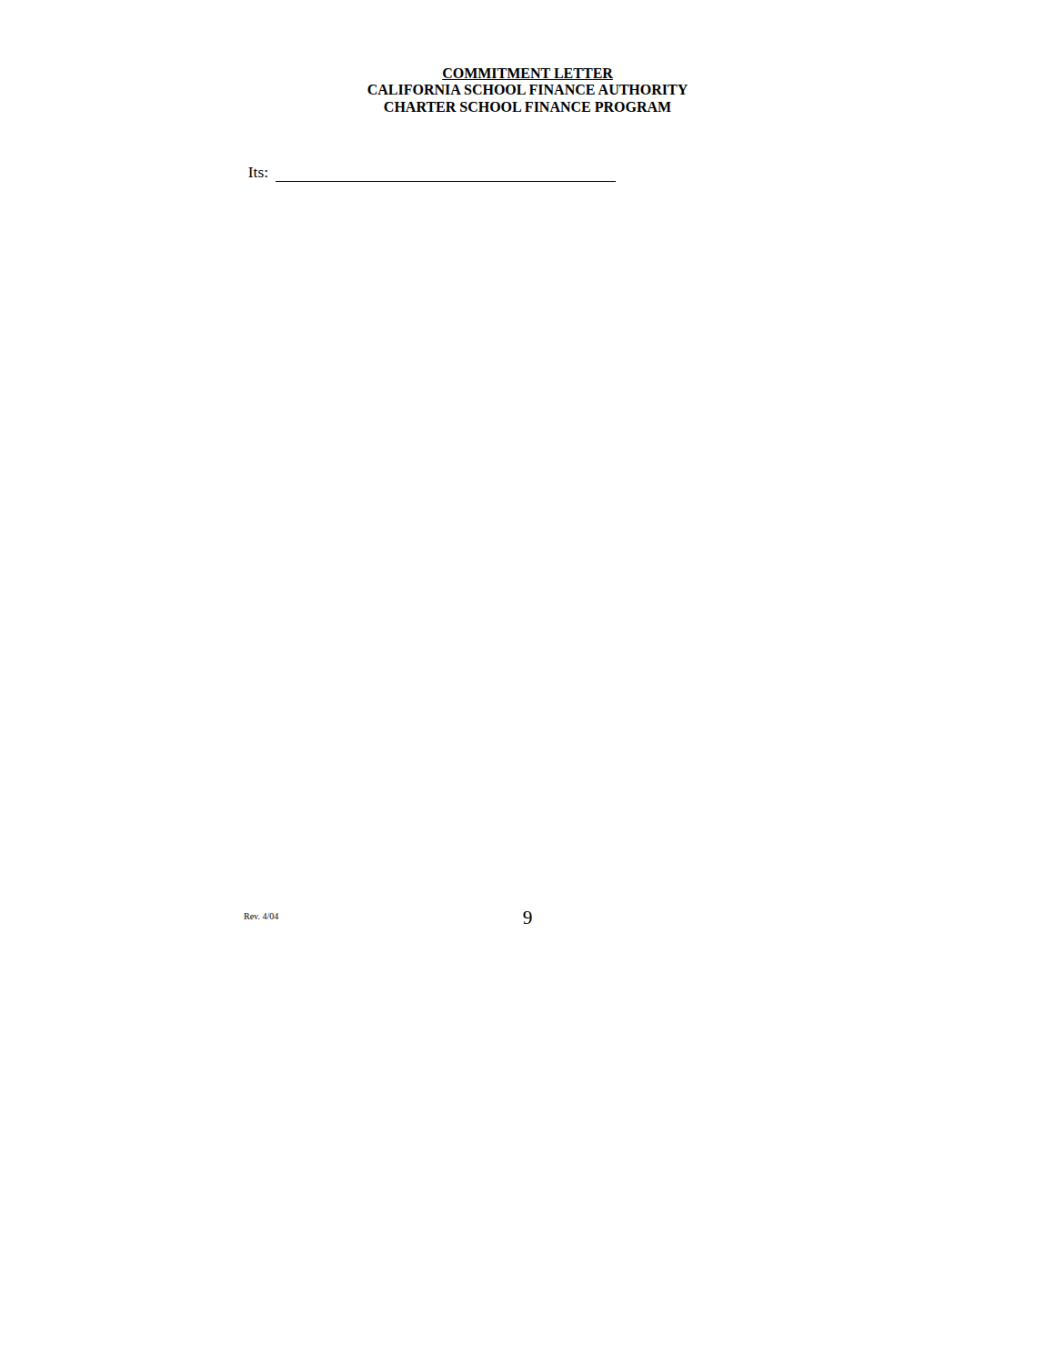COMMITMENT LETTER
CALIFORNIA SCHOOL FINANCE AUTHORITY
CHARTER SCHOOL FINANCE PROGRAM
Its:
Rev. 4/04
9